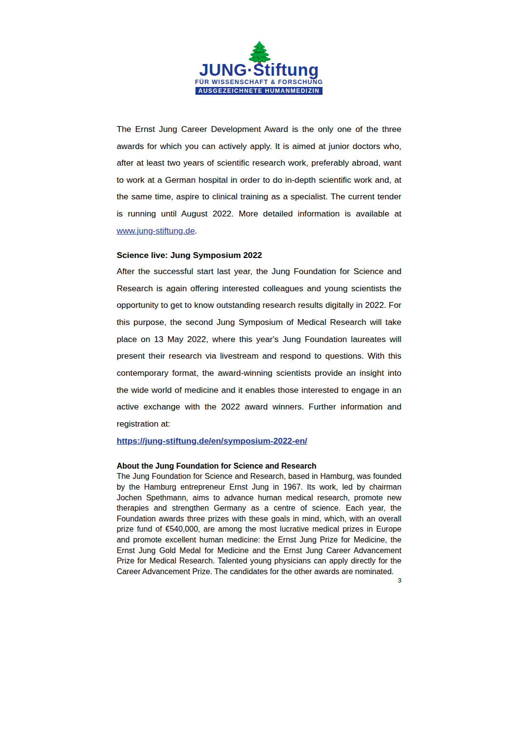🌲
JUNG·Stiftung
FÜR WISSENSCHAFT & FORSCHUNG
AUSGEZEICHNETE HUMANMEDIZIN
The Ernst Jung Career Development Award is the only one of the three awards for which you can actively apply. It is aimed at junior doctors who, after at least two years of scientific research work, preferably abroad, want to work at a German hospital in order to do in-depth scientific work and, at the same time, aspire to clinical training as a specialist. The current tender is running until August 2022. More detailed information is available at www.jung-stiftung.de.
Science live: Jung Symposium 2022
After the successful start last year, the Jung Foundation for Science and Research is again offering interested colleagues and young scientists the opportunity to get to know outstanding research results digitally in 2022. For this purpose, the second Jung Symposium of Medical Research will take place on 13 May 2022, where this year's Jung Foundation laureates will present their research via livestream and respond to questions. With this contemporary format, the award-winning scientists provide an insight into the wide world of medicine and it enables those interested to engage in an active exchange with the 2022 award winners. Further information and registration at:
https://jung-stiftung.de/en/symposium-2022-en/
About the Jung Foundation for Science and Research
The Jung Foundation for Science and Research, based in Hamburg, was founded by the Hamburg entrepreneur Ernst Jung in 1967. Its work, led by chairman Jochen Spethmann, aims to advance human medical research, promote new therapies and strengthen Germany as a centre of science. Each year, the Foundation awards three prizes with these goals in mind, which, with an overall prize fund of €540,000, are among the most lucrative medical prizes in Europe and promote excellent human medicine: the Ernst Jung Prize for Medicine, the Ernst Jung Gold Medal for Medicine and the Ernst Jung Career Advancement Prize for Medical Research. Talented young physicians can apply directly for the Career Advancement Prize. The candidates for the other awards are nominated.
3